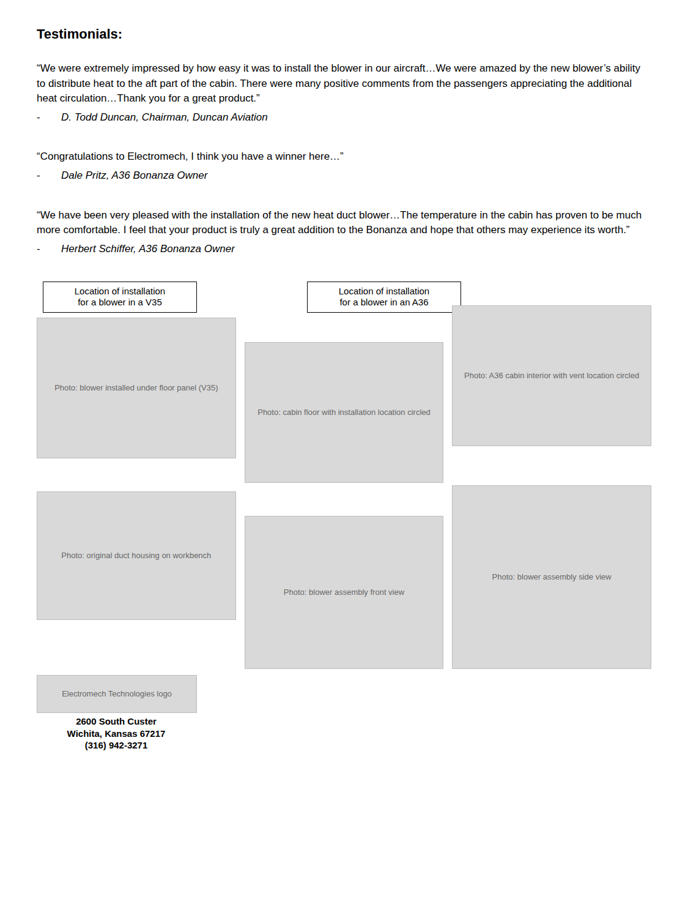Testimonials:
“We were extremely impressed by how easy it was to install the blower in our aircraft…We were amazed by the new blower’s ability to distribute heat to the aft part of the cabin. There were many positive comments from the passengers appreciating the additional heat circulation…Thank you for a great product.”
-D. Todd Duncan, Chairman, Duncan Aviation
“Congratulations to Electromech, I think you have a winner here…”
-Dale Pritz, A36 Bonanza Owner
“We have been very pleased with the installation of the new heat duct blower…The temperature in the cabin has proven to be much more comfortable. I feel that your product is truly a great addition to the Bonanza and hope that others may experience its worth.”
-Herbert Schiffer, A36 Bonanza Owner
Location of installation
for a blower in a V35
Location of installation
for a blower in an A36
Photo: blower installed under floor panel (V35)
Photo: cabin floor with installation location circled
Photo: A36 cabin interior with vent location circled
Photo: original duct housing on workbench
Photo: blower assembly front view
Photo: blower assembly side view
Electromech Technologies logo
2600 South Custer
Wichita, Kansas 67217
(316) 942-3271